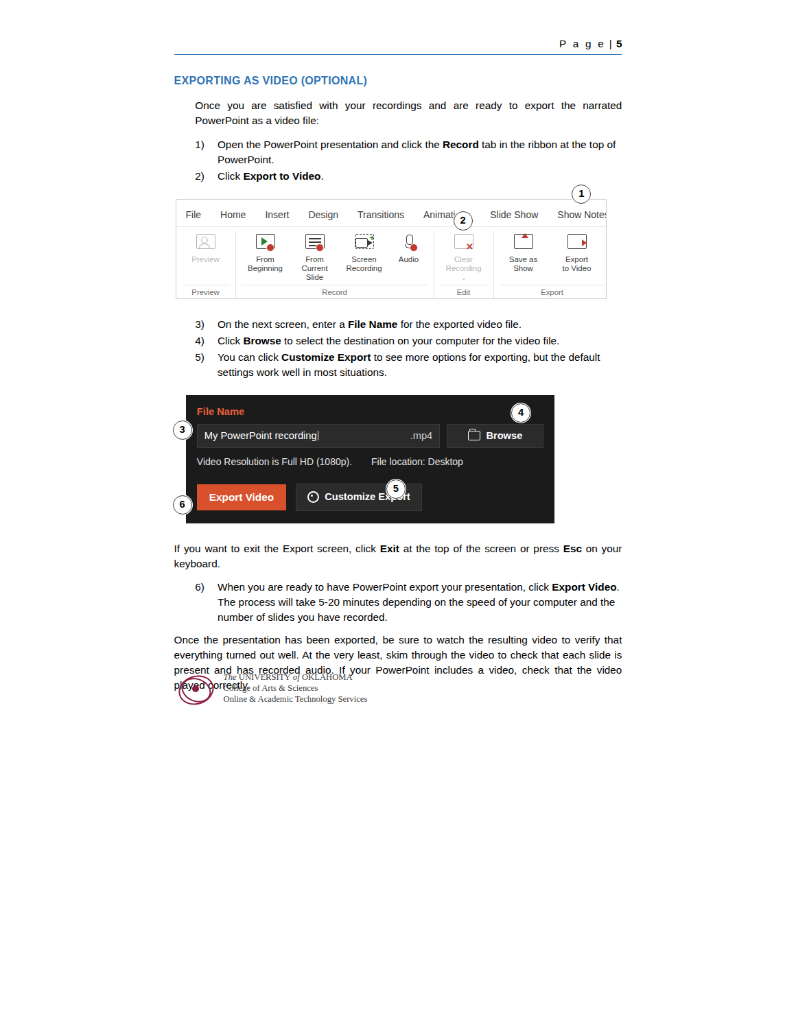P a g e | 5
EXPORTING AS VIDEO (OPTIONAL)
Once you are satisfied with your recordings and are ready to export the narrated PowerPoint as a video file:
Open the PowerPoint presentation and click the Record tab in the ribbon at the top of PowerPoint.
Click Export to Video.
1
2
File Home Insert Design Transitions Animations Slide Show Show Notes Record Revie
Preview
Preview
From
Beginning
From
Current Slide
+ Screen
Recording
Audio
Record
✕ Clear
Recording ⌄
Edit
Save as
Show
Export
to Video
Export
? Learn
More
Help
On the next screen, enter a File Name for the exported video file.
Click Browse to select the destination on your computer for the video file.
You can click Customize Export to see more options for exporting, but the default settings work well in most situations.
3
4
5
6
File Name
My PowerPoint recording .mp4
Browse
Video Resolution is Full HD (1080p). File location: Desktop
Export Video
Customize Export
If you want to exit the Export screen, click Exit at the top of the screen or press Esc on your keyboard.
When you are ready to have PowerPoint export your presentation, click Export Video. The process will take 5-20 minutes depending on the speed of your computer and the number of slides you have recorded.
Once the presentation has been exported, be sure to watch the resulting video to verify that everything turned out well. At the very least, skim through the video to check that each slide is present and has recorded audio. If your PowerPoint includes a video, check that the video played correctly.
The UNIVERSITY of OKLAHOMA
College of Arts & Sciences
Online & Academic Technology Services